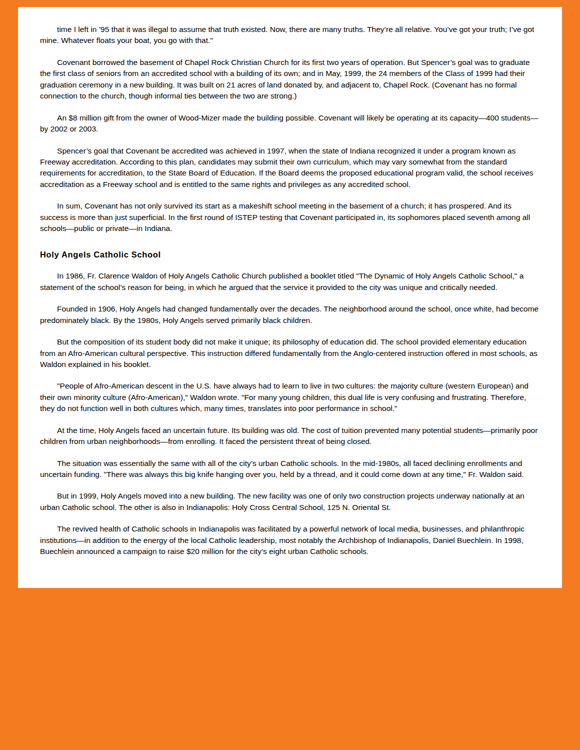time I left in ’95 that it was illegal to assume that truth existed. Now, there are many truths. They’re all relative. You’ve got your truth; I’ve got mine. Whatever floats your boat, you go with that."
Covenant borrowed the basement of Chapel Rock Christian Church for its first two years of operation. But Spencer’s goal was to graduate the first class of seniors from an accredited school with a building of its own; and in May, 1999, the 24 members of the Class of 1999 had their graduation ceremony in a new building. It was built on 21 acres of land donated by, and adjacent to, Chapel Rock. (Covenant has no formal connection to the church, though informal ties between the two are strong.)
An $8 million gift from the owner of Wood-Mizer made the building possible. Covenant will likely be operating at its capacity—400 students—by 2002 or 2003.
Spencer’s goal that Covenant be accredited was achieved in 1997, when the state of Indiana recognized it under a program known as Freeway accreditation. According to this plan, candidates may submit their own curriculum, which may vary somewhat from the standard requirements for accreditation, to the State Board of Education. If the Board deems the proposed educational program valid, the school receives accreditation as a Freeway school and is entitled to the same rights and privileges as any accredited school.
In sum, Covenant has not only survived its start as a makeshift school meeting in the basement of a church; it has prospered. And its success is more than just superficial. In the first round of ISTEP testing that Covenant participated in, its sophomores placed seventh among all schools—public or private—in Indiana.
Holy Angels Catholic School
In 1986, Fr. Clarence Waldon of Holy Angels Catholic Church published a booklet titled "The Dynamic of Holy Angels Catholic School," a statement of the school’s reason for being, in which he argued that the service it provided to the city was unique and critically needed.
Founded in 1906, Holy Angels had changed fundamentally over the decades. The neighborhood around the school, once white, had become predominately black. By the 1980s, Holy Angels served primarily black children.
But the composition of its student body did not make it unique; its philosophy of education did. The school provided elementary education from an Afro-American cultural perspective. This instruction differed fundamentally from the Anglo-centered instruction offered in most schools, as Waldon explained in his booklet.
"People of Afro-American descent in the U.S. have always had to learn to live in two cultures: the majority culture (western European) and their own minority culture (Afro-American)," Waldon wrote. "For many young children, this dual life is very confusing and frustrating. Therefore, they do not function well in both cultures which, many times, translates into poor performance in school."
At the time, Holy Angels faced an uncertain future. Its building was old. The cost of tuition prevented many potential students—primarily poor children from urban neighborhoods—from enrolling. It faced the persistent threat of being closed.
The situation was essentially the same with all of the city’s urban Catholic schools. In the mid-1980s, all faced declining enrollments and uncertain funding. "There was always this big knife hanging over you, held by a thread, and it could come down at any time," Fr. Waldon said.
But in 1999, Holy Angels moved into a new building. The new facility was one of only two construction projects underway nationally at an urban Catholic school. The other is also in Indianapolis: Holy Cross Central School, 125 N. Oriental St.
The revived health of Catholic schools in Indianapolis was facilitated by a powerful network of local media, businesses, and philanthropic institutions—in addition to the energy of the local Catholic leadership, most notably the Archbishop of Indianapolis, Daniel Buechlein. In 1998, Buechlein announced a campaign to raise $20 million for the city’s eight urban Catholic schools.